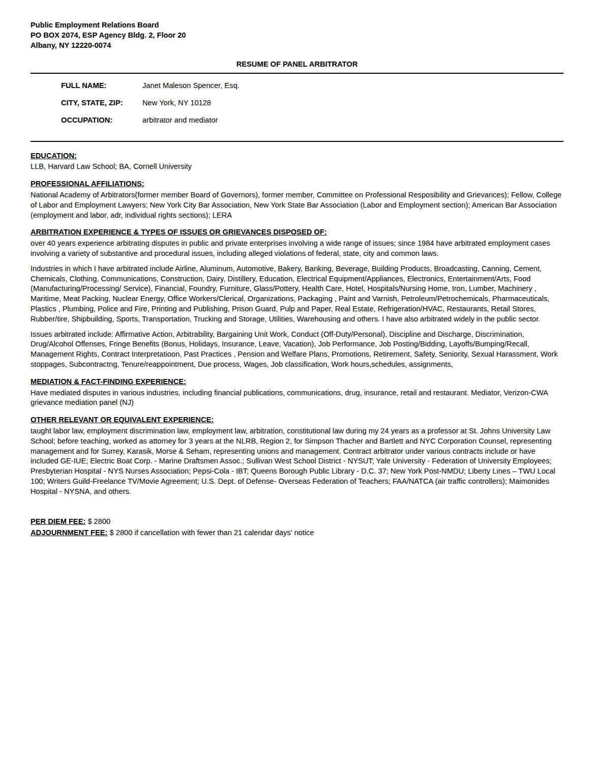Public Employment Relations Board
PO BOX 2074, ESP Agency Bldg. 2, Floor 20
Albany, NY 12220-0074
RESUME OF PANEL ARBITRATOR
FULL NAME: Janet Maleson Spencer, Esq.
CITY, STATE, ZIP: New York, NY 10128
OCCUPATION: arbitrator and mediator
EDUCATION:
LLB, Harvard Law School; BA, Cornell University
PROFESSIONAL AFFILIATIONS:
National Academy of Arbitrators(former member Board of Governors), former member, Committee on Professional Resposibility and Grievances); Fellow, College of Labor and Employment Lawyers; New York City Bar Association, New York State Bar Association (Labor and Employment section); American Bar Association (employment and labor, adr, individual rights sections); LERA
ARBITRATION EXPERIENCE & TYPES OF ISSUES OR GRIEVANCES DISPOSED OF:
over 40 years experience arbitrating disputes in public and private enterprises involving a wide range of issues; since 1984 have arbitrated employment cases involving a variety of substantive and procedural issues, including alleged violations of federal, state, city and common laws.
Industries in which I have arbitrated include Airline, Aluminum, Automotive, Bakery, Banking, Beverage, Building Products, Broadcasting, Canning, Cement, Chemicals, Clothing, Communications, Construction, Dairy, Distillery, Education, Electrical Equipment/Appliances, Electronics, Entertainment/Arts, Food (Manufacturing/Processing/ Service), Financial, Foundry, Furniture, Glass/Pottery, Health Care, Hotel, Hospitals/Nursing Home, Iron, Lumber, Machinery , Maritime, Meat Packing, Nuclear Energy, Office Workers/Clerical, Organizations, Packaging , Paint and Varnish, Petroleum/Petrochemicals, Pharmaceuticals, Plastics , Plumbing, Police and Fire, Printing and Publishing, Prison Guard, Pulp and Paper, Real Estate, Refrigeration/HVAC, Restaurants, Retail Stores, Rubber/tire, Shipbuilding, Sports, Transportation, Trucking and Storage, Utilities, Warehousing and others. I have also arbitrated widely in the public sector.
Issues arbitrated include: Affirmative Action, Arbitrability, Bargaining Unit Work, Conduct (Off-Duty/Personal), Discipline and Discharge, Discrimination, Drug/Alcohol Offenses, Fringe Benefits (Bonus, Holidays, Insurance, Leave, Vacation), Job Performance, Job Posting/Bidding, Layoffs/Bumping/Recall, Management Rights, Contract Interpretatioon, Past Practices , Pension and Welfare Plans, Promotions, Retirement, Safety, Seniority, Sexual Harassment, Work stoppages, Subcontractng, Tenure/reappointment, Due process, Wages, Job classification, Work hours,schedules, assignments,
MEDIATION & FACT-FINDING EXPERIENCE:
Have mediated disputes in various industries, including financial publications, communications, drug, insurance, retail and restaurant. Mediator, Verizon-CWA grievance mediation panel (NJ)
OTHER RELEVANT OR EQUIVALENT EXPERIENCE:
taught labor law, employment discrimination law, employment law, arbitration, constitutional law during my 24 years as a professor at St. Johns University Law School; before teaching, worked as attorney for 3 years at the NLRB, Region 2, for Simpson Thacher and Bartlett and NYC Corporation Counsel, representing management and for Surrey, Karasik, Morse & Seham, representing unions and management. Contract arbitrator under various contracts include or have included GE-IUE; Electric Boat Corp. - Marine Draftsmen Assoc.; Sullivan West School District - NYSUT; Yale University - Federation of University Employees; Presbyterian Hospital - NYS Nurses Association; Pepsi-Cola - IBT; Queens Borough Public Library - D.C. 37; New York Post-NMDU; Liberty Lines – TWU Local 100; Writers Guild-Freelance TV/Movie Agreement; U.S. Dept. of Defense- Overseas Federation of Teachers; FAA/NATCA (air traffic controllers); Maimonides Hospital - NYSNA, and others.
PER DIEM FEE: $ 2800
ADJOURNMENT FEE: $ 2800 if cancellation with fewer than 21 calendar days' notice